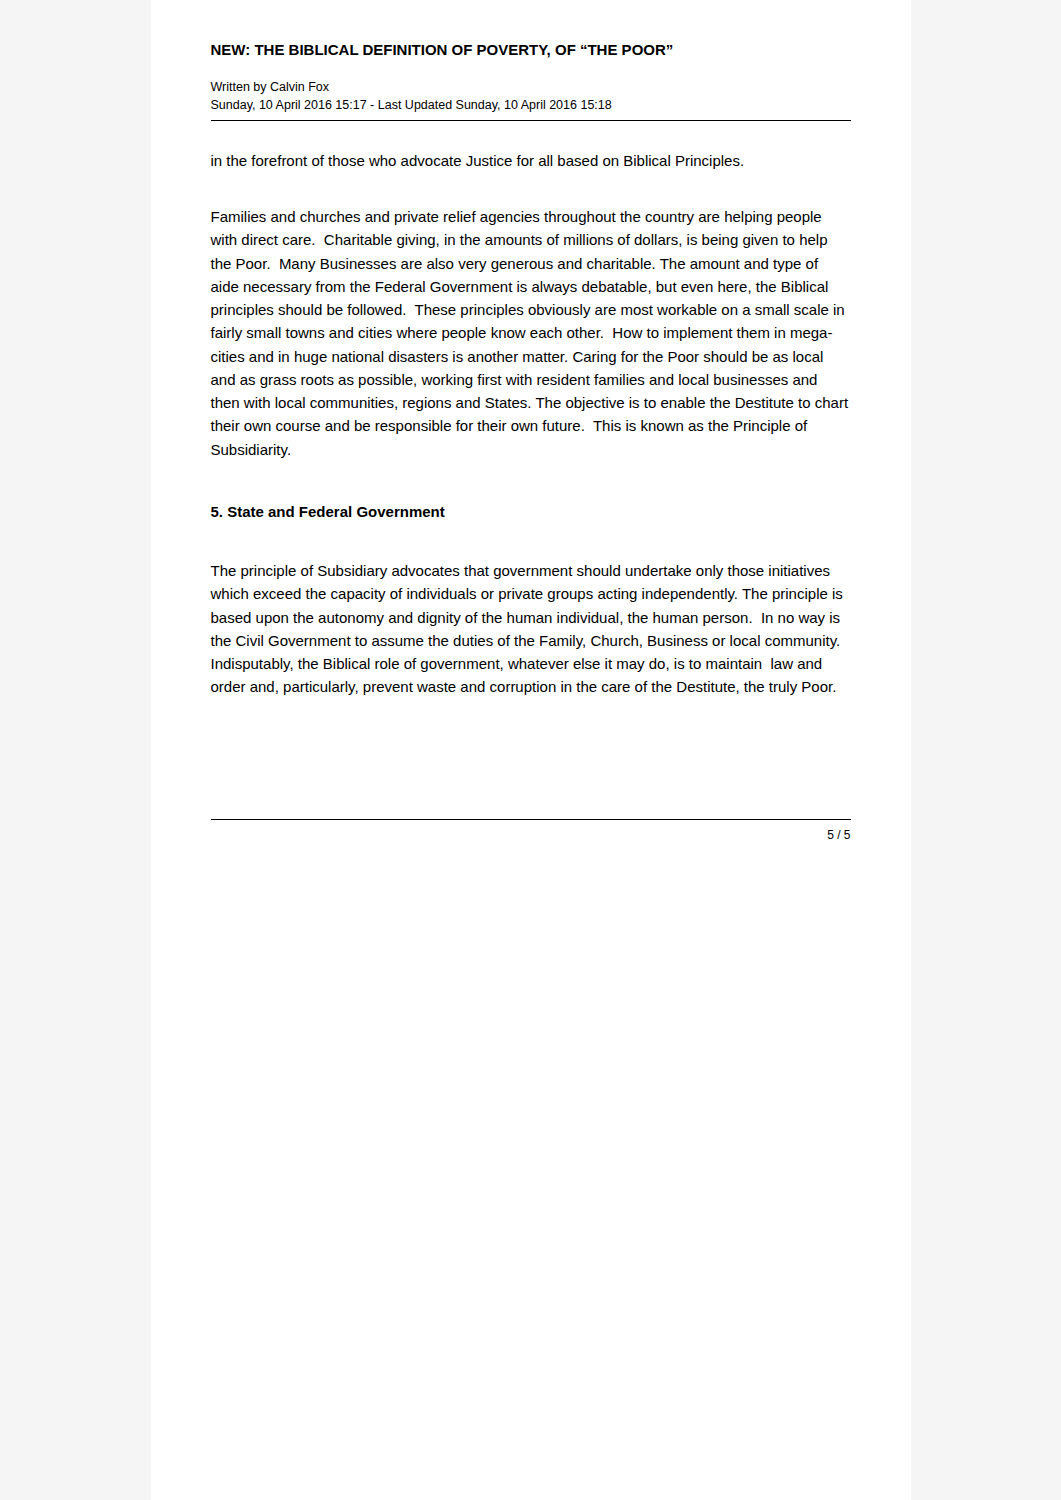NEW: THE BIBLICAL DEFINITION OF POVERTY, OF “THE POOR”
Written by Calvin Fox
Sunday, 10 April 2016 15:17 - Last Updated Sunday, 10 April 2016 15:18
in the forefront of those who advocate Justice for all based on Biblical Principles.
Families and churches and private relief agencies throughout the country are helping people with direct care. Charitable giving, in the amounts of millions of dollars, is being given to help the Poor. Many Businesses are also very generous and charitable. The amount and type of aide necessary from the Federal Government is always debatable, but even here, the Biblical principles should be followed. These principles obviously are most workable on a small scale in fairly small towns and cities where people know each other. How to implement them in mega-cities and in huge national disasters is another matter. Caring for the Poor should be as local and as grass roots as possible, working first with resident families and local businesses and then with local communities, regions and States. The objective is to enable the Destitute to chart their own course and be responsible for their own future. This is known as the Principle of Subsidiarity.
5. State and Federal Government
The principle of Subsidiary advocates that government should undertake only those initiatives which exceed the capacity of individuals or private groups acting independently. The principle is based upon the autonomy and dignity of the human individual, the human person. In no way is the Civil Government to assume the duties of the Family, Church, Business or local community. Indisputably, the Biblical role of government, whatever else it may do, is to maintain law and order and, particularly, prevent waste and corruption in the care of the Destitute, the truly Poor.
5 / 5